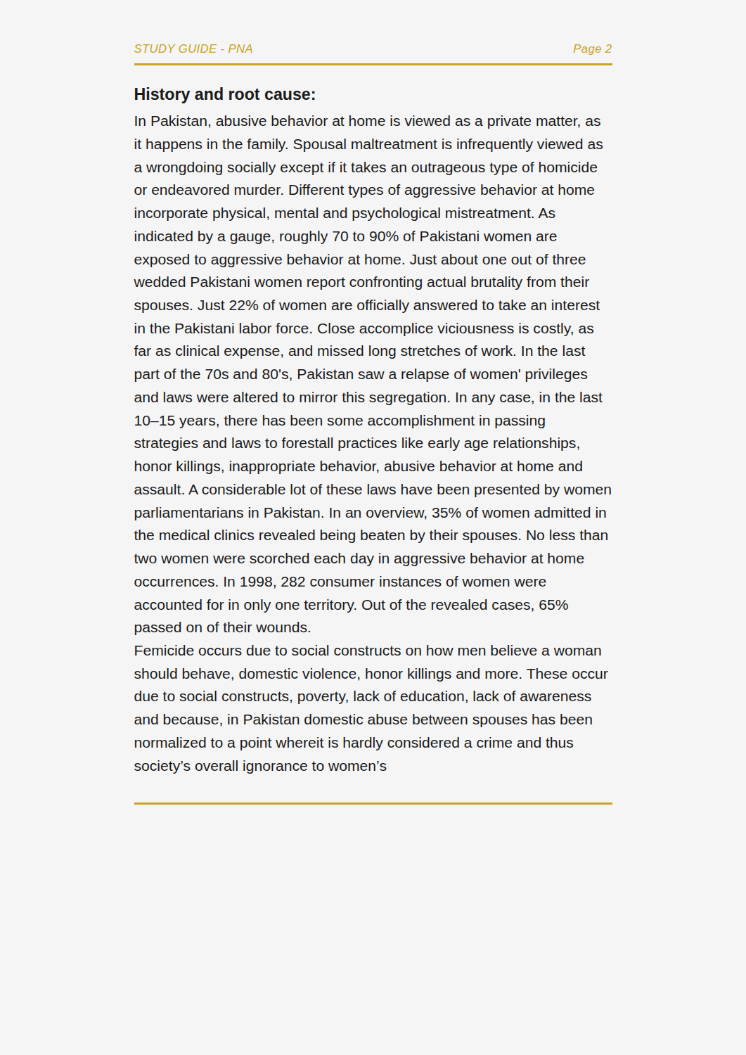Study Guide - PNA Page 2
History and root cause:
In Pakistan, abusive behavior at home is viewed as a private matter, as it happens in the family. Spousal maltreatment is infrequently viewed as a wrongdoing socially except if it takes an outrageous type of homicide or endeavored murder. Different types of aggressive behavior at home incorporate physical, mental and psychological mistreatment. As indicated by a gauge, roughly 70 to 90% of Pakistani women are exposed to aggressive behavior at home. Just about one out of three wedded Pakistani women report confronting actual brutality from their spouses. Just 22% of women are officially answered to take an interest in the Pakistani labor force. Close accomplice viciousness is costly, as far as clinical expense, and missed long stretches of work. In the last part of the 70s and 80's, Pakistan saw a relapse of women' privileges and laws were altered to mirror this segregation. In any case, in the last 10–15 years, there has been some accomplishment in passing strategies and laws to forestall practices like early age relationships, honor killings, inappropriate behavior, abusive behavior at home and assault. A considerable lot of these laws have been presented by women parliamentarians in Pakistan. In an overview, 35% of women admitted in the medical clinics revealed being beaten by their spouses. No less than two women were scorched each day in aggressive behavior at home occurrences. In 1998, 282 consumer instances of women were accounted for in only one territory. Out of the revealed cases, 65% passed on of their wounds.
Femicide occurs due to social constructs on how men believe a woman should behave, domestic violence, honor killings and more. These occur due to social constructs, poverty, lack of education, lack of awareness and because, in Pakistan domestic abuse between spouses has been normalized to a point whereit is hardly considered a crime and thus society’s overall ignorance to women’s